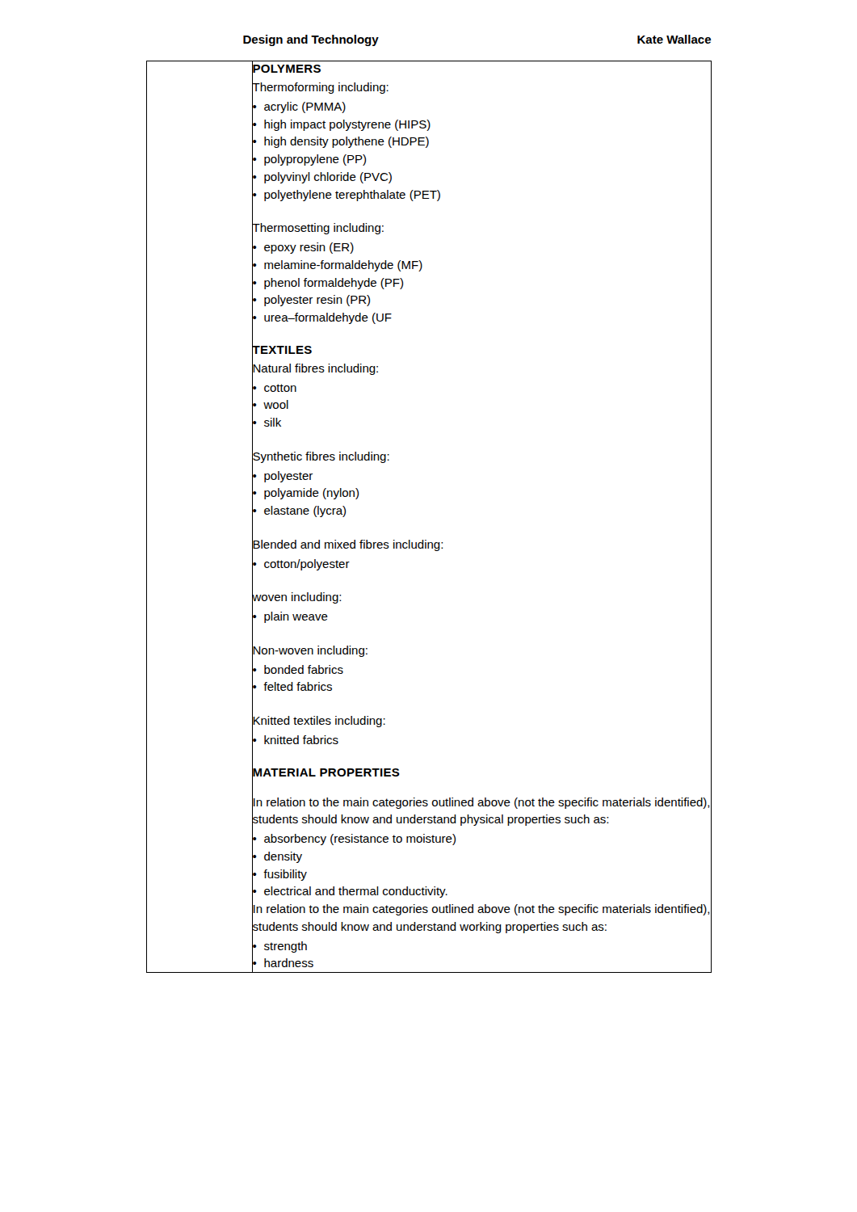Design and Technology Kate Wallace
| | POLYMERS Thermoforming including: acrylic (PMMA) high impact polystyrene (HIPS) high density polythene (HDPE) polypropylene (PP) polyvinyl chloride (PVC) polyethylene terephthalate (PET) Thermosetting including: epoxy resin (ER) melamine-formaldehyde (MF) phenol formaldehyde (PF) polyester resin (PR) urea–formaldehyde (UF TEXTILES Natural fibres including: cotton wool silk Synthetic fibres including: polyester polyamide (nylon) elastane (lycra) Blended and mixed fibres including: cotton/polyester woven including: plain weave Non-woven including: bonded fabrics felted fabrics Knitted textiles including: knitted fabrics MATERIAL PROPERTIES In relation to the main categories outlined above (not the specific materials identified), students should know and understand physical properties such as: absorbency (resistance to moisture) density fusibility electrical and thermal conductivity. In relation to the main categories outlined above (not the specific materials identified), students should know and understand working properties such as: strength hardness |